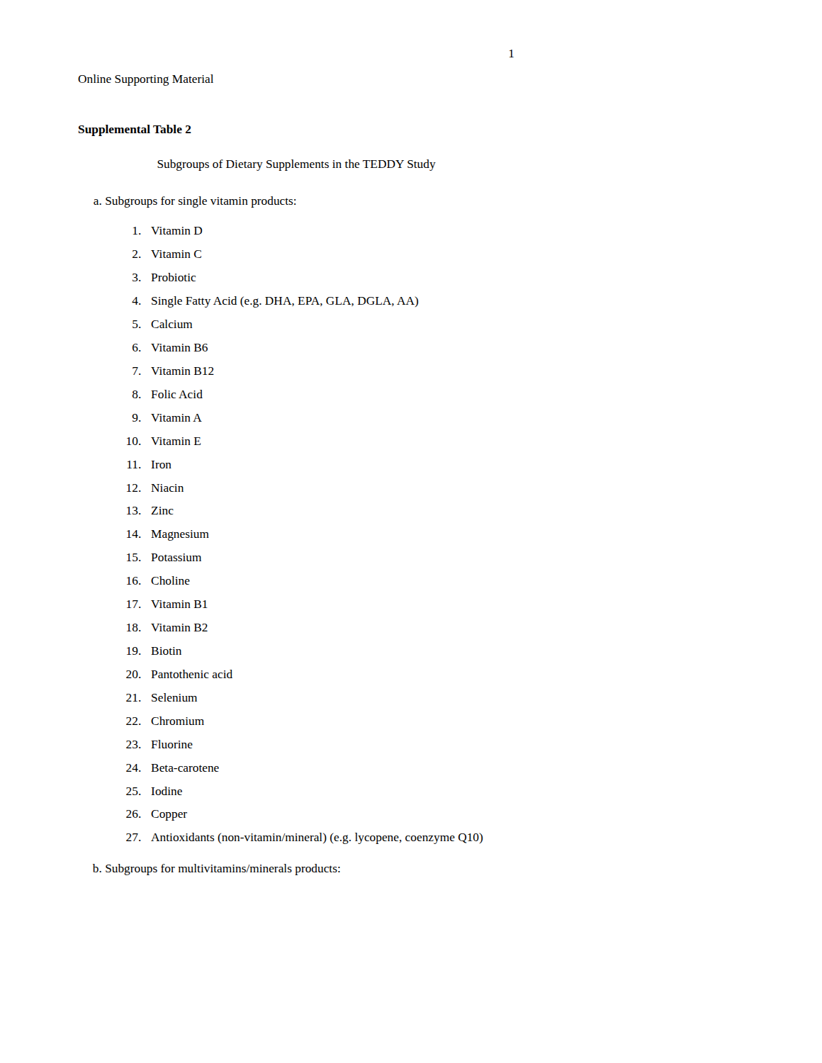1
Online Supporting Material
Supplemental Table 2
Subgroups of Dietary Supplements in the TEDDY Study
Subgroups for single vitamin products:
Vitamin D
Vitamin C
Probiotic
Single Fatty Acid (e.g. DHA, EPA, GLA, DGLA, AA)
Calcium
Vitamin B6
Vitamin B12
Folic Acid
Vitamin A
Vitamin E
Iron
Niacin
Zinc
Magnesium
Potassium
Choline
Vitamin B1
Vitamin B2
Biotin
Pantothenic acid
Selenium
Chromium
Fluorine
Beta-carotene
Iodine
Copper
Antioxidants (non-vitamin/mineral) (e.g. lycopene, coenzyme Q10)
Subgroups for multivitamins/minerals products: